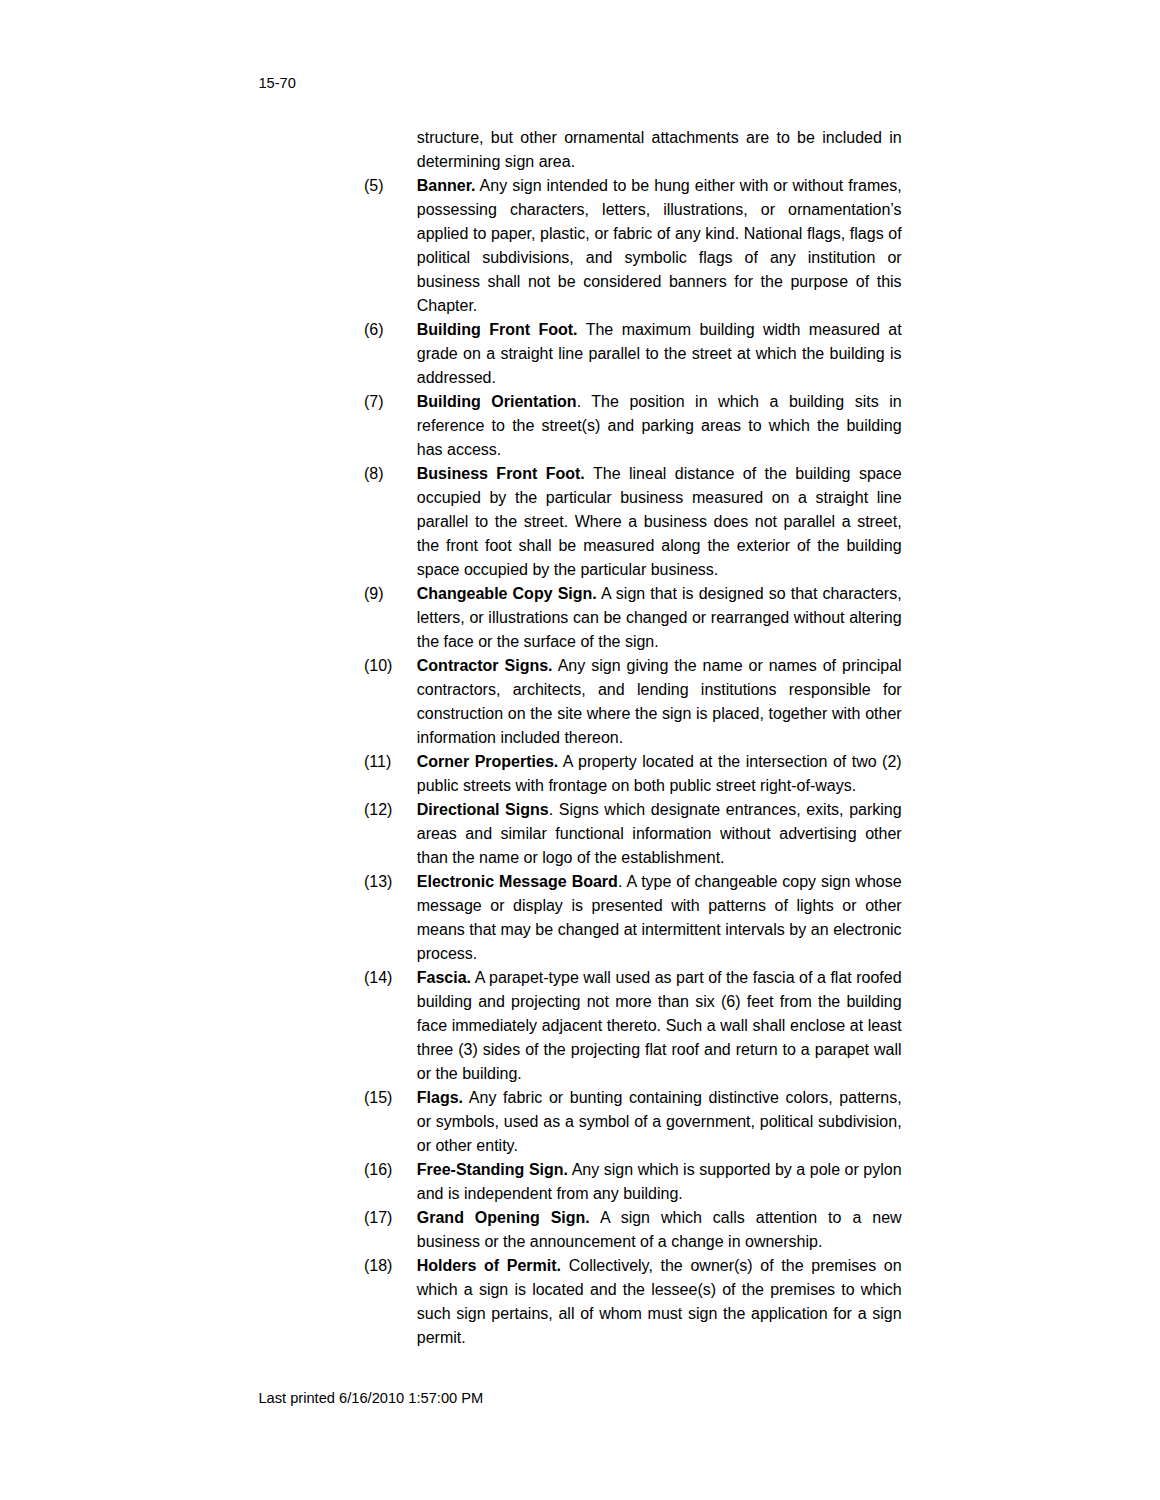15-70
structure, but other ornamental attachments are to be included in determining sign area.
(5)
Banner. Any sign intended to be hung either with or without frames, possessing characters, letters, illustrations, or ornamentation’s applied to paper, plastic, or fabric of any kind. National flags, flags of political subdivisions, and symbolic flags of any institution or business shall not be considered banners for the purpose of this Chapter.
(6)
Building Front Foot. The maximum building width measured at grade on a straight line parallel to the street at which the building is addressed.
(7)
Building Orientation. The position in which a building sits in reference to the street(s) and parking areas to which the building has access.
(8)
Business Front Foot. The lineal distance of the building space occupied by the particular business measured on a straight line parallel to the street. Where a business does not parallel a street, the front foot shall be measured along the exterior of the building space occupied by the particular business.
(9)
Changeable Copy Sign. A sign that is designed so that characters, letters, or illustrations can be changed or rearranged without altering the face or the surface of the sign.
(10)
Contractor Signs. Any sign giving the name or names of principal contractors, architects, and lending institutions responsible for construction on the site where the sign is placed, together with other information included thereon.
(11)
Corner Properties. A property located at the intersection of two (2) public streets with frontage on both public street right-of-ways.
(12)
Directional Signs. Signs which designate entrances, exits, parking areas and similar functional information without advertising other than the name or logo of the establishment.
(13)
Electronic Message Board. A type of changeable copy sign whose message or display is presented with patterns of lights or other means that may be changed at intermittent intervals by an electronic process.
(14)
Fascia. A parapet-type wall used as part of the fascia of a flat roofed building and projecting not more than six (6) feet from the building face immediately adjacent thereto. Such a wall shall enclose at least three (3) sides of the projecting flat roof and return to a parapet wall or the building.
(15)
Flags. Any fabric or bunting containing distinctive colors, patterns, or symbols, used as a symbol of a government, political subdivision, or other entity.
(16)
Free-Standing Sign. Any sign which is supported by a pole or pylon and is independent from any building.
(17)
Grand Opening Sign. A sign which calls attention to a new business or the announcement of a change in ownership.
(18)
Holders of Permit. Collectively, the owner(s) of the premises on which a sign is located and the lessee(s) of the premises to which such sign pertains, all of whom must sign the application for a sign permit.
Last printed 6/16/2010 1:57:00 PM